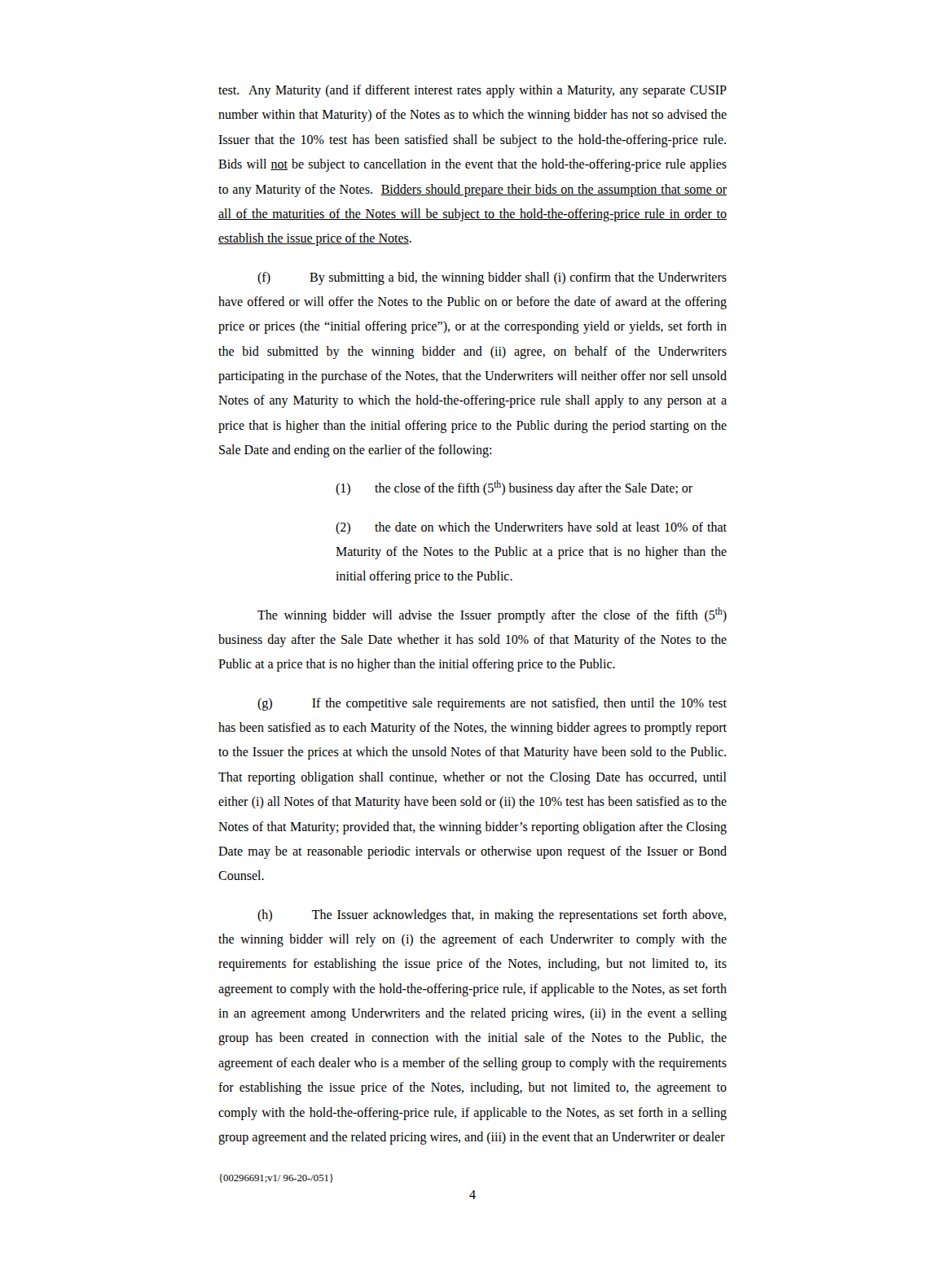test. Any Maturity (and if different interest rates apply within a Maturity, any separate CUSIP number within that Maturity) of the Notes as to which the winning bidder has not so advised the Issuer that the 10% test has been satisfied shall be subject to the hold-the-offering-price rule. Bids will not be subject to cancellation in the event that the hold-the-offering-price rule applies to any Maturity of the Notes. Bidders should prepare their bids on the assumption that some or all of the maturities of the Notes will be subject to the hold-the-offering-price rule in order to establish the issue price of the Notes.
(f) By submitting a bid, the winning bidder shall (i) confirm that the Underwriters have offered or will offer the Notes to the Public on or before the date of award at the offering price or prices (the “initial offering price”), or at the corresponding yield or yields, set forth in the bid submitted by the winning bidder and (ii) agree, on behalf of the Underwriters participating in the purchase of the Notes, that the Underwriters will neither offer nor sell unsold Notes of any Maturity to which the hold-the-offering-price rule shall apply to any person at a price that is higher than the initial offering price to the Public during the period starting on the Sale Date and ending on the earlier of the following:
(1) the close of the fifth (5th) business day after the Sale Date; or
(2) the date on which the Underwriters have sold at least 10% of that Maturity of the Notes to the Public at a price that is no higher than the initial offering price to the Public.
The winning bidder will advise the Issuer promptly after the close of the fifth (5th) business day after the Sale Date whether it has sold 10% of that Maturity of the Notes to the Public at a price that is no higher than the initial offering price to the Public.
(g) If the competitive sale requirements are not satisfied, then until the 10% test has been satisfied as to each Maturity of the Notes, the winning bidder agrees to promptly report to the Issuer the prices at which the unsold Notes of that Maturity have been sold to the Public. That reporting obligation shall continue, whether or not the Closing Date has occurred, until either (i) all Notes of that Maturity have been sold or (ii) the 10% test has been satisfied as to the Notes of that Maturity; provided that, the winning bidder’s reporting obligation after the Closing Date may be at reasonable periodic intervals or otherwise upon request of the Issuer or Bond Counsel.
(h) The Issuer acknowledges that, in making the representations set forth above, the winning bidder will rely on (i) the agreement of each Underwriter to comply with the requirements for establishing the issue price of the Notes, including, but not limited to, its agreement to comply with the hold-the-offering-price rule, if applicable to the Notes, as set forth in an agreement among Underwriters and the related pricing wires, (ii) in the event a selling group has been created in connection with the initial sale of the Notes to the Public, the agreement of each dealer who is a member of the selling group to comply with the requirements for establishing the issue price of the Notes, including, but not limited to, the agreement to comply with the hold-the-offering-price rule, if applicable to the Notes, as set forth in a selling group agreement and the related pricing wires, and (iii) in the event that an Underwriter or dealer
{00296691;v1/ 96-20-/051}
4